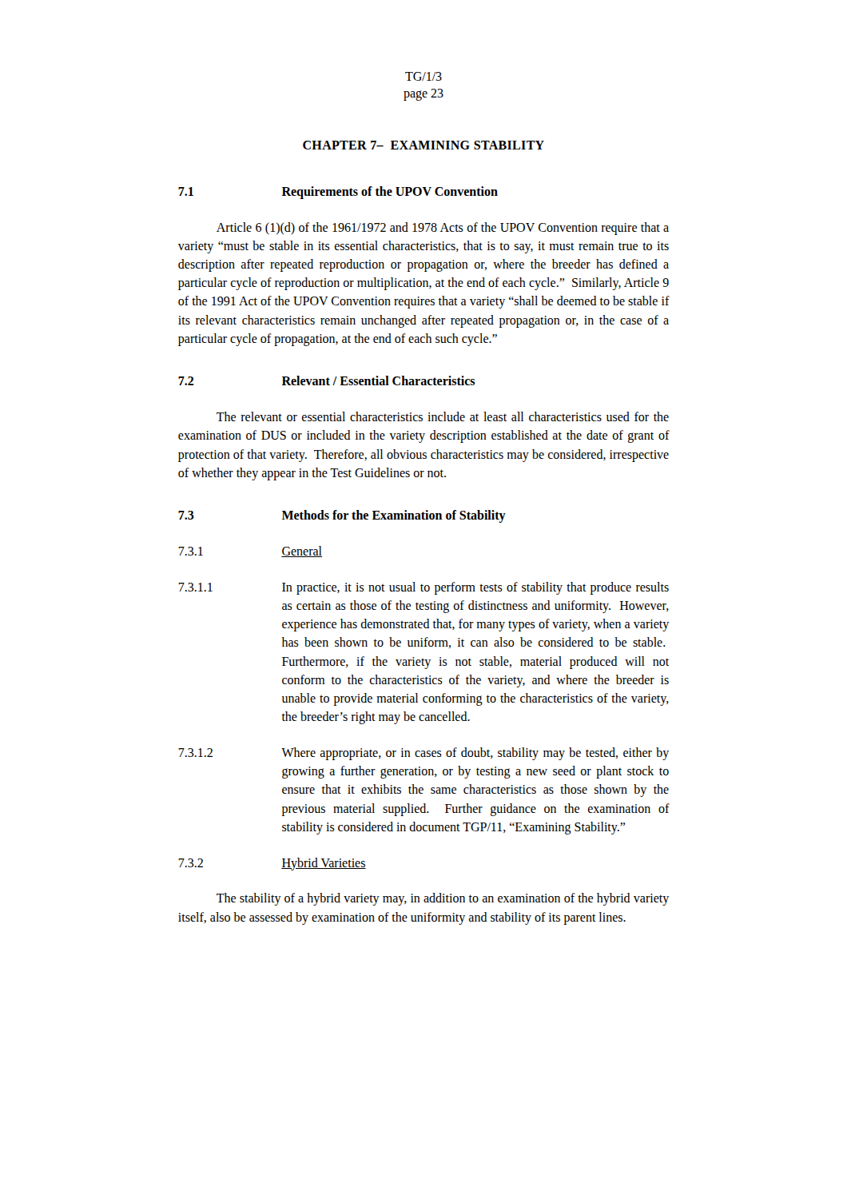TG/1/3 page 23
CHAPTER 7– EXAMINING STABILITY
7.1 Requirements of the UPOV Convention
Article 6 (1)(d) of the 1961/1972 and 1978 Acts of the UPOV Convention require that a variety “must be stable in its essential characteristics, that is to say, it must remain true to its description after repeated reproduction or propagation or, where the breeder has defined a particular cycle of reproduction or multiplication, at the end of each cycle.” Similarly, Article 9 of the 1991 Act of the UPOV Convention requires that a variety “shall be deemed to be stable if its relevant characteristics remain unchanged after repeated propagation or, in the case of a particular cycle of propagation, at the end of each such cycle.”
7.2 Relevant / Essential Characteristics
The relevant or essential characteristics include at least all characteristics used for the examination of DUS or included in the variety description established at the date of grant of protection of that variety. Therefore, all obvious characteristics may be considered, irrespective of whether they appear in the Test Guidelines or not.
7.3 Methods for the Examination of Stability
7.3.1 General
7.3.1.1 In practice, it is not usual to perform tests of stability that produce results as certain as those of the testing of distinctness and uniformity. However, experience has demonstrated that, for many types of variety, when a variety has been shown to be uniform, it can also be considered to be stable. Furthermore, if the variety is not stable, material produced will not conform to the characteristics of the variety, and where the breeder is unable to provide material conforming to the characteristics of the variety, the breeder’s right may be cancelled.
7.3.1.2 Where appropriate, or in cases of doubt, stability may be tested, either by growing a further generation, or by testing a new seed or plant stock to ensure that it exhibits the same characteristics as those shown by the previous material supplied. Further guidance on the examination of stability is considered in document TGP/11, “Examining Stability.”
7.3.2 Hybrid Varieties
The stability of a hybrid variety may, in addition to an examination of the hybrid variety itself, also be assessed by examination of the uniformity and stability of its parent lines.